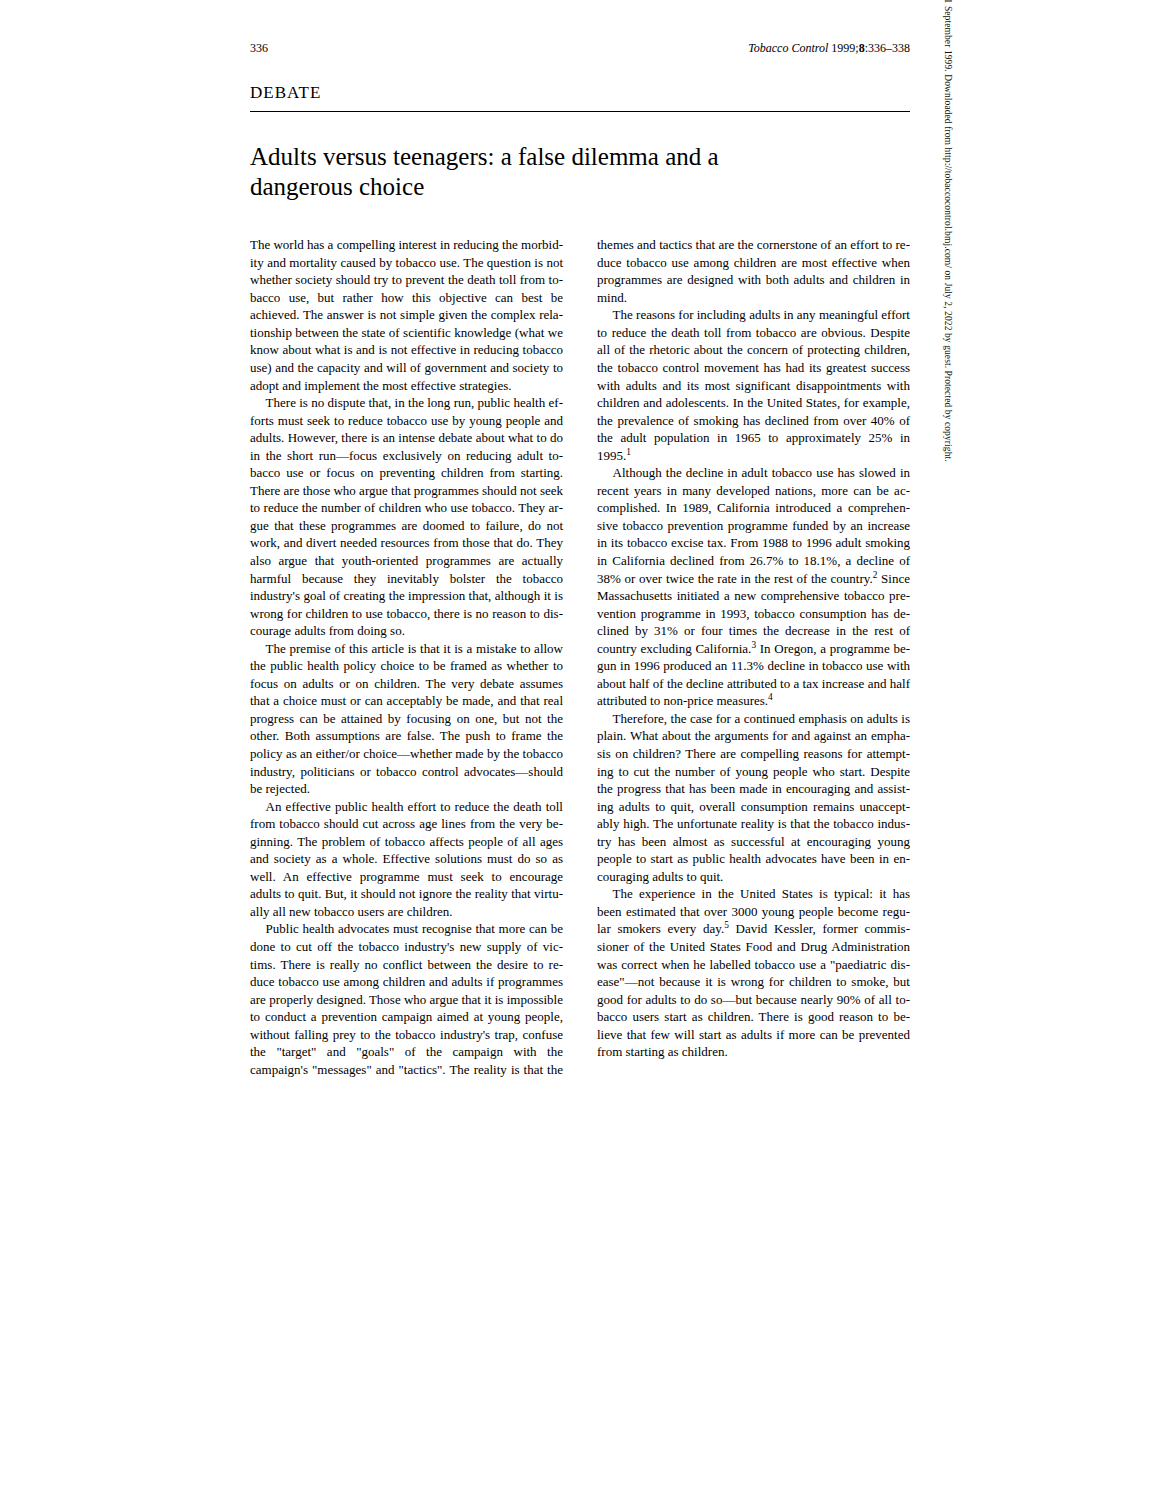336 Tobacco Control 1999;8:336–338
DEBATE
Adults versus teenagers: a false dilemma and a
dangerous choice
The world has a compelling interest in reducing the morbidity and mortality caused by tobacco use. The question is not whether society should try to prevent the death toll from tobacco use, but rather how this objective can best be achieved. The answer is not simple given the complex relationship between the state of scientific knowledge (what we know about what is and is not effective in reducing tobacco use) and the capacity and will of government and society to adopt and implement the most effective strategies.
There is no dispute that, in the long run, public health efforts must seek to reduce tobacco use by young people and adults. However, there is an intense debate about what to do in the short run—focus exclusively on reducing adult tobacco use or focus on preventing children from starting. There are those who argue that programmes should not seek to reduce the number of children who use tobacco. They argue that these programmes are doomed to failure, do not work, and divert needed resources from those that do. They also argue that youth-oriented programmes are actually harmful because they inevitably bolster the tobacco industry's goal of creating the impression that, although it is wrong for children to use tobacco, there is no reason to discourage adults from doing so.
The premise of this article is that it is a mistake to allow the public health policy choice to be framed as whether to focus on adults or on children. The very debate assumes that a choice must or can acceptably be made, and that real progress can be attained by focusing on one, but not the other. Both assumptions are false. The push to frame the policy as an either/or choice—whether made by the tobacco industry, politicians or tobacco control advocates—should be rejected.
An effective public health effort to reduce the death toll from tobacco should cut across age lines from the very beginning. The problem of tobacco affects people of all ages and society as a whole. Effective solutions must do so as well. An effective programme must seek to encourage adults to quit. But, it should not ignore the reality that virtually all new tobacco users are children.
Public health advocates must recognise that more can be done to cut off the tobacco industry's new supply of victims. There is really no conflict between the desire to reduce tobacco use among children and adults if programmes are properly designed. Those who argue that it is impossible to conduct a prevention campaign aimed at young people, without falling prey to the tobacco industry's trap, confuse the "target" and "goals" of the campaign with the campaign's "messages" and "tactics". The reality is that the themes and tactics that are the cornerstone of an effort to reduce tobacco use among children are most effective when programmes are designed with both adults and children in mind.
The reasons for including adults in any meaningful effort to reduce the death toll from tobacco are obvious. Despite all of the rhetoric about the concern of protecting children, the tobacco control movement has had its greatest success with adults and its most significant disappointments with children and adolescents. In the United States, for example, the prevalence of smoking has declined from over 40% of the adult population in 1965 to approximately 25% in 1995.1
Although the decline in adult tobacco use has slowed in recent years in many developed nations, more can be accomplished. In 1989, California introduced a comprehensive tobacco prevention programme funded by an increase in its tobacco excise tax. From 1988 to 1996 adult smoking in California declined from 26.7% to 18.1%, a decline of 38% or over twice the rate in the rest of the country.2 Since Massachusetts initiated a new comprehensive tobacco prevention programme in 1993, tobacco consumption has declined by 31% or four times the decrease in the rest of country excluding California.3 In Oregon, a programme begun in 1996 produced an 11.3% decline in tobacco use with about half of the decline attributed to a tax increase and half attributed to non-price measures.4
Therefore, the case for a continued emphasis on adults is plain. What about the arguments for and against an emphasis on children? There are compelling reasons for attempting to cut the number of young people who start. Despite the progress that has been made in encouraging and assisting adults to quit, overall consumption remains unacceptably high. The unfortunate reality is that the tobacco industry has been almost as successful at encouraging young people to start as public health advocates have been in encouraging adults to quit.
The experience in the United States is typical: it has been estimated that over 3000 young people become regular smokers every day.5 David Kessler, former commissioner of the United States Food and Drug Administration was correct when he labelled tobacco use a "paediatric disease"—not because it is wrong for children to smoke, but good for adults to do so—but because nearly 90% of all tobacco users start as children. There is good reason to believe that few will start as adults if more can be prevented from starting as children.
Tob Control: first published as 10.1136/tc.8.3.336 on 1 September 1999. Downloaded from http://tobaccocontrol.bmj.com/ on July 2, 2022 by guest. Protected by copyright.